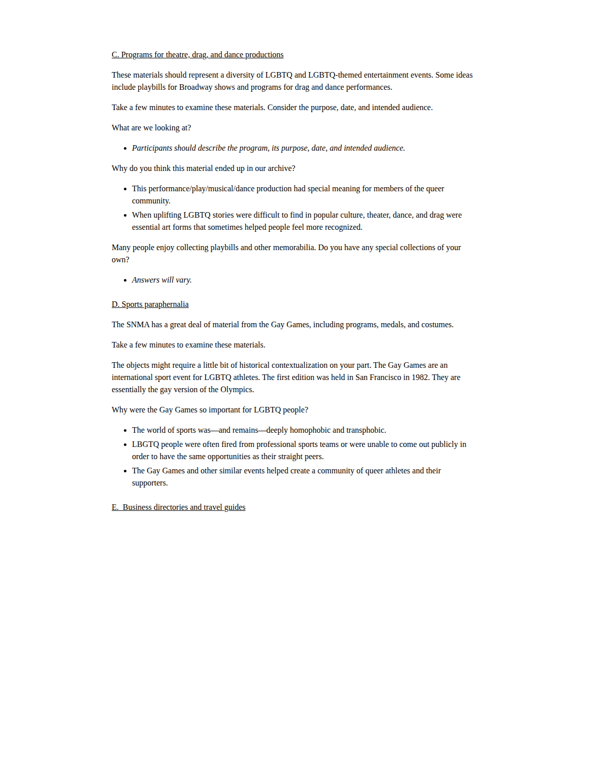C. Programs for theatre, drag, and dance productions
These materials should represent a diversity of LGBTQ and LGBTQ-themed entertainment events. Some ideas include playbills for Broadway shows and programs for drag and dance performances.
Take a few minutes to examine these materials. Consider the purpose, date, and intended audience.
What are we looking at?
Participants should describe the program, its purpose, date, and intended audience.
Why do you think this material ended up in our archive?
This performance/play/musical/dance production had special meaning for members of the queer community.
When uplifting LGBTQ stories were difficult to find in popular culture, theater, dance, and drag were essential art forms that sometimes helped people feel more recognized.
Many people enjoy collecting playbills and other memorabilia. Do you have any special collections of your own?
Answers will vary.
D. Sports paraphernalia
The SNMA has a great deal of material from the Gay Games, including programs, medals, and costumes.
Take a few minutes to examine these materials.
The objects might require a little bit of historical contextualization on your part. The Gay Games are an international sport event for LGBTQ athletes. The first edition was held in San Francisco in 1982. They are essentially the gay version of the Olympics.
Why were the Gay Games so important for LGBTQ people?
The world of sports was—and remains—deeply homophobic and transphobic.
LBGTQ people were often fired from professional sports teams or were unable to come out publicly in order to have the same opportunities as their straight peers.
The Gay Games and other similar events helped create a community of queer athletes and their supporters.
E. Business directories and travel guides